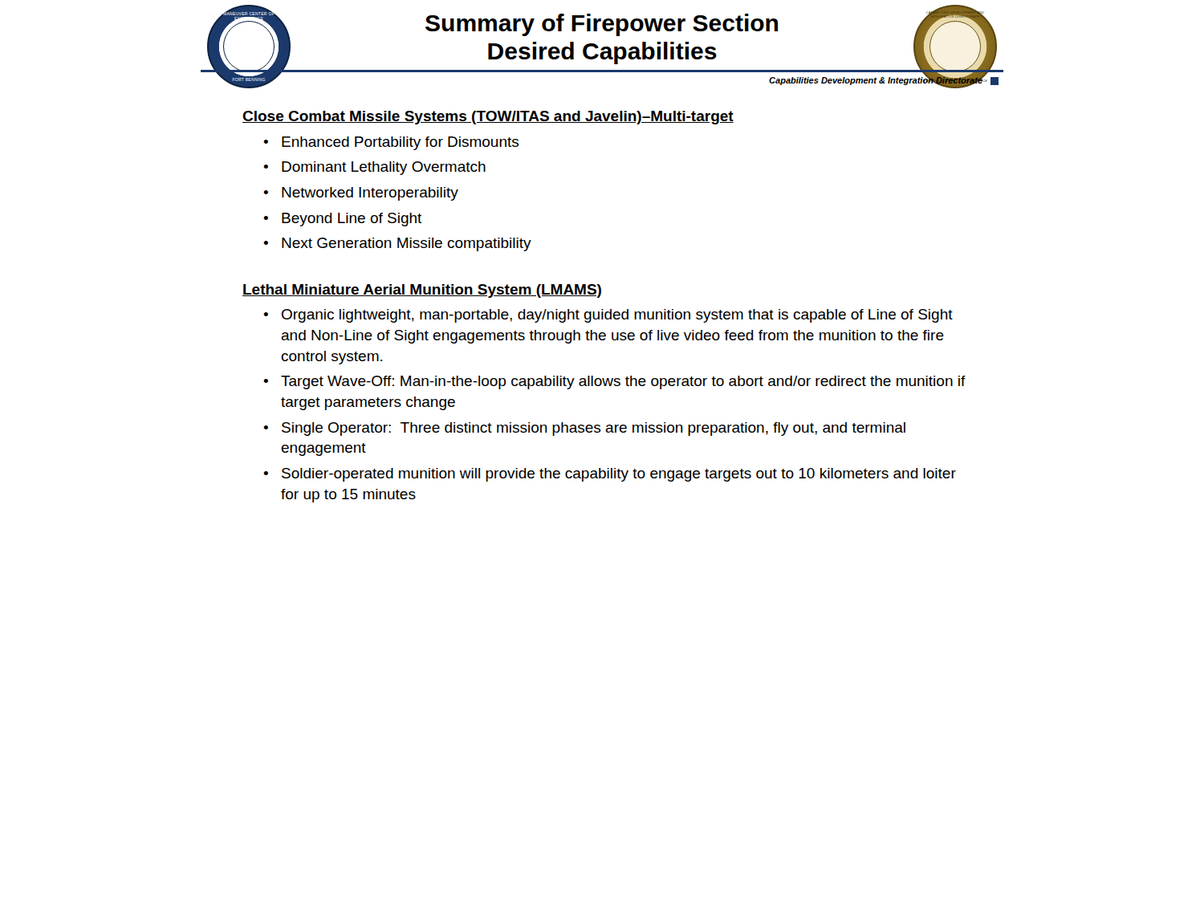Summary of Firepower Section
Desired Capabilities
Capabilities Development & Integration Directorate
Close Combat Missile Systems (TOW/ITAS and Javelin)–Multi-target
Enhanced Portability for Dismounts
Dominant Lethality Overmatch
Networked Interoperability
Beyond Line of Sight
Next Generation Missile compatibility
Lethal Miniature Aerial Munition System (LMAMS)
Organic lightweight, man-portable, day/night guided munition system that is capable of Line of Sight and Non-Line of Sight engagements through the use of live video feed from the munition to the fire control system.
Target Wave-Off: Man-in-the-loop capability allows the operator to abort and/or redirect the munition if target parameters change
Single Operator: Three distinct mission phases are mission preparation, fly out, and terminal engagement
Soldier-operated munition will provide the capability to engage targets out to 10 kilometers and loiter for up to 15 minutes